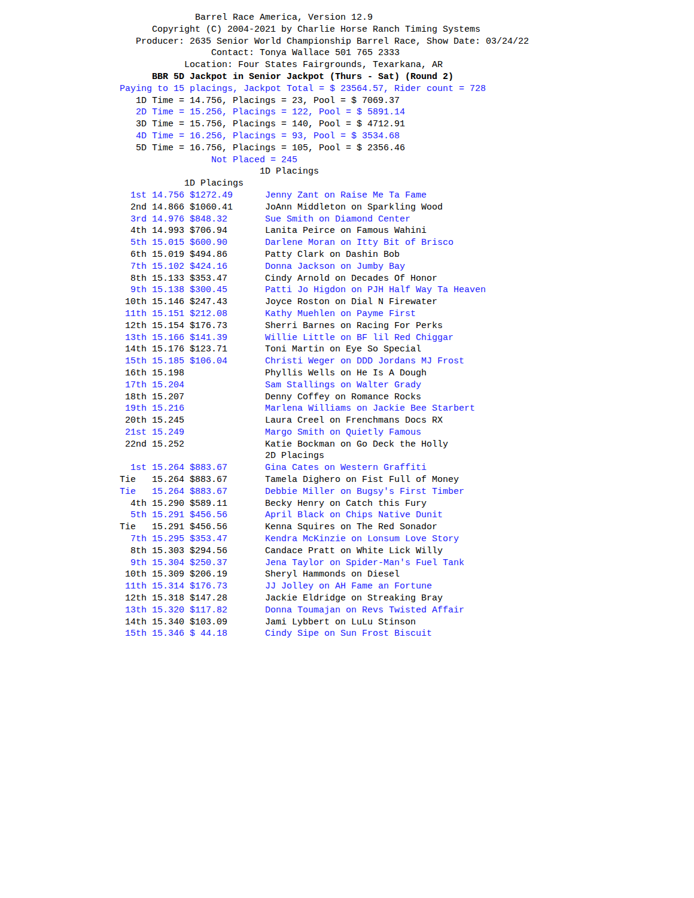Barrel Race America, Version 12.9
      Copyright (C) 2004-2021 by Charlie Horse Ranch Timing Systems
   Producer: 2635 Senior World Championship Barrel Race, Show Date: 03/24/22
                 Contact: Tonya Wallace 501 765 2333
            Location: Four States Fairgrounds, Texarkana, AR
      BBR 5D Jackpot in Senior Jackpot (Thurs - Sat) (Round 2)
Paying to 15 placings, Jackpot Total = $ 23564.57, Rider count = 728
   1D Time = 14.756, Placings = 23, Pool = $ 7069.37
   2D Time = 15.256, Placings = 122, Pool = $ 5891.14
   3D Time = 15.756, Placings = 140, Pool = $ 4712.91
   4D Time = 16.256, Placings = 93, Pool = $ 3534.68
   5D Time = 16.756, Placings = 105, Pool = $ 2356.46
                 Not Placed = 245
                          1D Placings
            1D Placings
  1st 14.756 $1272.49      Jenny Zant on Raise Me Ta Fame
  2nd 14.866 $1060.41      JoAnn Middleton on Sparkling Wood
  3rd 14.976 $848.32       Sue Smith on Diamond Center
  4th 14.993 $706.94       Lanita Peirce on Famous Wahini
  5th 15.015 $600.90       Darlene Moran on Itty Bit of Brisco
  6th 15.019 $494.86       Patty Clark on Dashin Bob
  7th 15.102 $424.16       Donna Jackson on Jumby Bay
  8th 15.133 $353.47       Cindy Arnold on Decades Of Honor
  9th 15.138 $300.45       Patti Jo Higdon on PJH Half Way Ta Heaven
 10th 15.146 $247.43       Joyce Roston on Dial N Firewater
 11th 15.151 $212.08       Kathy Muehlen on Payme First
 12th 15.154 $176.73       Sherri Barnes on Racing For Perks
 13th 15.166 $141.39       Willie Little on BF lil Red Chiggar
 14th 15.176 $123.71       Toni Martin on Eye So Special
 15th 15.185 $106.04       Christi Weger on DDD Jordans MJ Frost
 16th 15.198               Phyllis Wells on He Is A Dough
 17th 15.204               Sam Stallings on Walter Grady
 18th 15.207               Denny Coffey on Romance Rocks
 19th 15.216               Marlena Williams on Jackie Bee Starbert
 20th 15.245               Laura Creel on Frenchmans Docs RX
 21st 15.249               Margo Smith on Quietly Famous
 22nd 15.252               Katie Bockman on Go Deck the Holly
                           2D Placings
  1st 15.264 $883.67       Gina Cates on Western Graffiti
Tie   15.264 $883.67       Tamela Dighero on Fist Full of Money
Tie   15.264 $883.67       Debbie Miller on Bugsy's First Timber
  4th 15.290 $589.11       Becky Henry on Catch this Fury
  5th 15.291 $456.56       April Black on Chips Native Dunit
Tie   15.291 $456.56       Kenna Squires on The Red Sonador
  7th 15.295 $353.47       Kendra McKinzie on Lonsum Love Story
  8th 15.303 $294.56       Candace Pratt on White Lick Willy
  9th 15.304 $250.37       Jena Taylor on Spider-Man's Fuel Tank
 10th 15.309 $206.19       Sheryl Hammonds on Diesel
 11th 15.314 $176.73       JJ Jolley on AH Fame an Fortune
 12th 15.318 $147.28       Jackie Eldridge on Streaking Bray
 13th 15.320 $117.82       Donna Toumajan on Revs Twisted Affair
 14th 15.340 $103.09       Jami Lybbert on LuLu Stinson
 15th 15.346 $ 44.18       Cindy Sipe on Sun Frost Biscuit